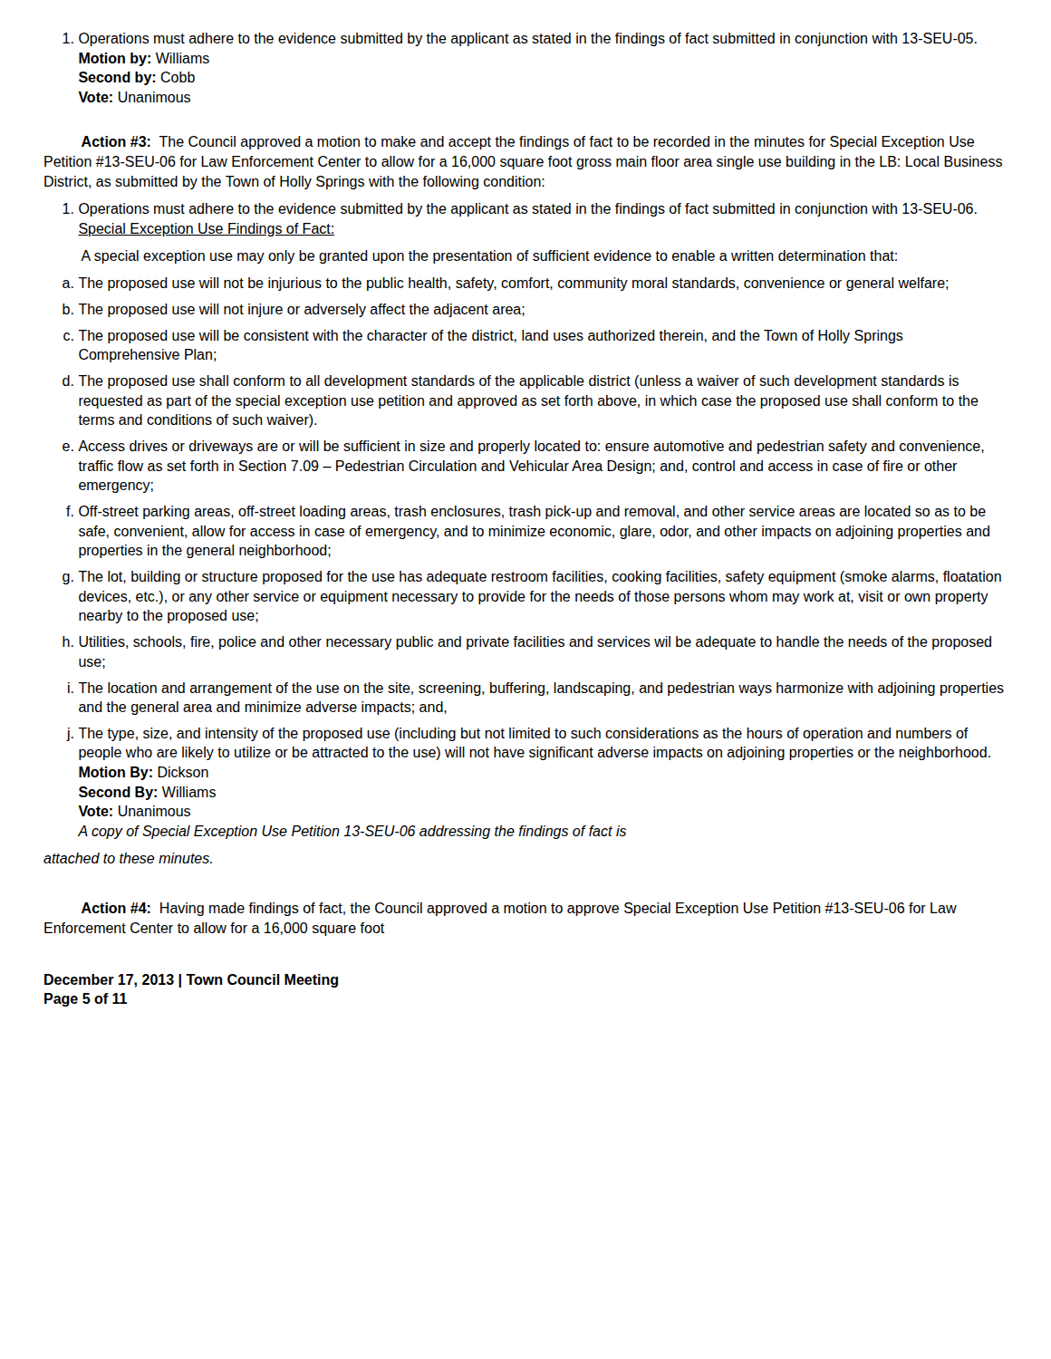Operations must adhere to the evidence submitted by the applicant as stated in the findings of fact submitted in conjunction with 13-SEU-05.
Motion by: Williams
Second by: Cobb
Vote: Unanimous
Action #3: The Council approved a motion to make and accept the findings of fact to be recorded in the minutes for Special Exception Use Petition #13-SEU-06 for Law Enforcement Center to allow for a 16,000 square foot gross main floor area single use building in the LB: Local Business District, as submitted by the Town of Holly Springs with the following condition:
Operations must adhere to the evidence submitted by the applicant as stated in the findings of fact submitted in conjunction with 13-SEU-06.
Special Exception Use Findings of Fact:
A special exception use may only be granted upon the presentation of sufficient evidence to enable a written determination that:
The proposed use will not be injurious to the public health, safety, comfort, community moral standards, convenience or general welfare;
The proposed use will not injure or adversely affect the adjacent area;
The proposed use will be consistent with the character of the district, land uses authorized therein, and the Town of Holly Springs Comprehensive Plan;
The proposed use shall conform to all development standards of the applicable district (unless a waiver of such development standards is requested as part of the special exception use petition and approved as set forth above, in which case the proposed use shall conform to the terms and conditions of such waiver).
Access drives or driveways are or will be sufficient in size and properly located to: ensure automotive and pedestrian safety and convenience, traffic flow as set forth in Section 7.09 – Pedestrian Circulation and Vehicular Area Design; and, control and access in case of fire or other emergency;
Off-street parking areas, off-street loading areas, trash enclosures, trash pick-up and removal, and other service areas are located so as to be safe, convenient, allow for access in case of emergency, and to minimize economic, glare, odor, and other impacts on adjoining properties and properties in the general neighborhood;
The lot, building or structure proposed for the use has adequate restroom facilities, cooking facilities, safety equipment (smoke alarms, floatation devices, etc.), or any other service or equipment necessary to provide for the needs of those persons whom may work at, visit or own property nearby to the proposed use;
Utilities, schools, fire, police and other necessary public and private facilities and services wil be adequate to handle the needs of the proposed use;
The location and arrangement of the use on the site, screening, buffering, landscaping, and pedestrian ways harmonize with adjoining properties and the general area and minimize adverse impacts; and,
The type, size, and intensity of the proposed use (including but not limited to such considerations as the hours of operation and numbers of people who are likely to utilize or be attracted to the use) will not have significant adverse impacts on adjoining properties or the neighborhood.
Motion By: Dickson
Second By: Williams
Vote: Unanimous
A copy of Special Exception Use Petition 13-SEU-06 addressing the findings of fact is
attached to these minutes.
Action #4: Having made findings of fact, the Council approved a motion to approve Special Exception Use Petition #13-SEU-06 for Law Enforcement Center to allow for a 16,000 square foot
December 17, 2013 | Town Council Meeting
Page 5 of 11